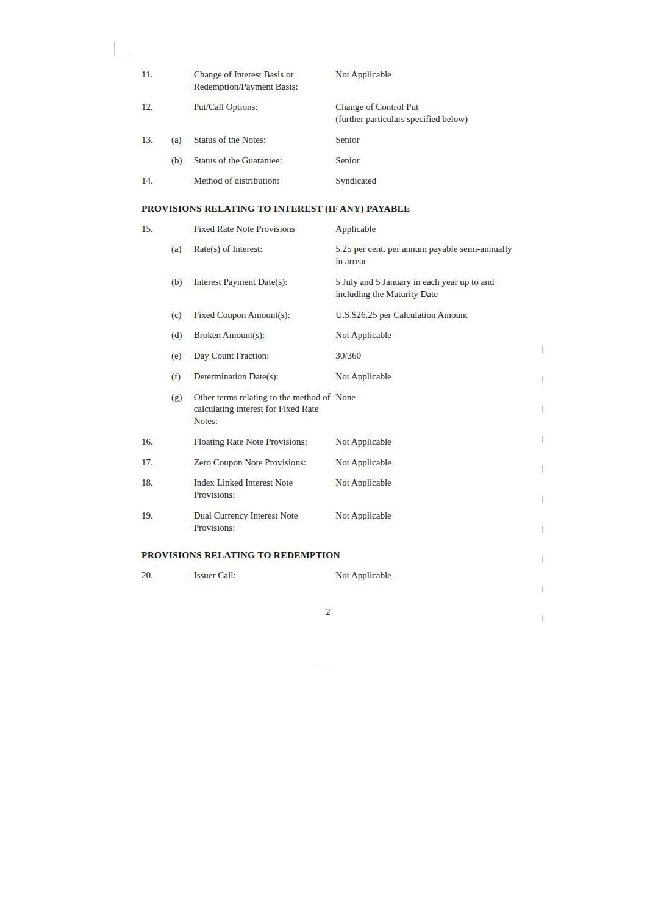| 11. | | Change of Interest Basis or Redemption/Payment Basis: | Not Applicable |
| 12. | | Put/Call Options: | Change of Control Put (further particulars specified below) |
| 13. | (a) | Status of the Notes: | Senior |
| | (b) | Status of the Guarantee: | Senior |
| 14. | | Method of distribution: | Syndicated |
PROVISIONS RELATING TO INTEREST (IF ANY) PAYABLE
| 15. | | Fixed Rate Note Provisions | Applicable |
| | (a) | Rate(s) of Interest: | 5.25 per cent. per annum payable semi-annually in arrear |
| | (b) | Interest Payment Date(s): | 5 July and 5 January in each year up to and including the Maturity Date |
| | (c) | Fixed Coupon Amount(s): | U.S.$26.25 per Calculation Amount |
| | (d) | Broken Amount(s): | Not Applicable |
| | (e) | Day Count Fraction: | 30/360 |
| | (f) | Determination Date(s): | Not Applicable |
| | (g) | Other terms relating to the method of calculating interest for Fixed Rate Notes: | None |
| 16. | | Floating Rate Note Provisions: | Not Applicable |
| 17. | | Zero Coupon Note Provisions: | Not Applicable |
| 18. | | Index Linked Interest Note Provisions: | Not Applicable |
| 19. | | Dual Currency Interest Note Provisions: | Not Applicable |
PROVISIONS RELATING TO REDEMPTION
| 20. | | Issuer Call: | Not Applicable |
2